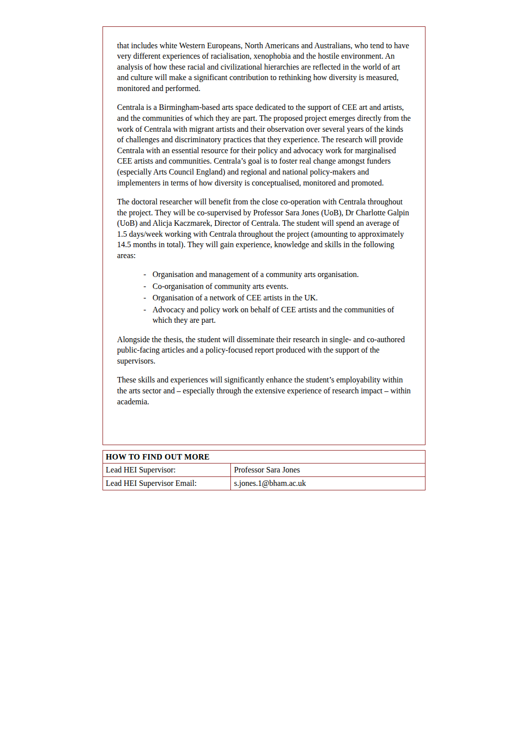that includes white Western Europeans, North Americans and Australians, who tend to have very different experiences of racialisation, xenophobia and the hostile environment. An analysis of how these racial and civilizational hierarchies are reflected in the world of art and culture will make a significant contribution to rethinking how diversity is measured, monitored and performed.
Centrala is a Birmingham-based arts space dedicated to the support of CEE art and artists, and the communities of which they are part. The proposed project emerges directly from the work of Centrala with migrant artists and their observation over several years of the kinds of challenges and discriminatory practices that they experience. The research will provide Centrala with an essential resource for their policy and advocacy work for marginalised CEE artists and communities. Centrala’s goal is to foster real change amongst funders (especially Arts Council England) and regional and national policy-makers and implementers in terms of how diversity is conceptualised, monitored and promoted.
The doctoral researcher will benefit from the close co-operation with Centrala throughout the project. They will be co-supervised by Professor Sara Jones (UoB), Dr Charlotte Galpin (UoB) and Alicja Kaczmarek, Director of Centrala. The student will spend an average of 1.5 days/week working with Centrala throughout the project (amounting to approximately 14.5 months in total). They will gain experience, knowledge and skills in the following areas:
Organisation and management of a community arts organisation.
Co-organisation of community arts events.
Organisation of a network of CEE artists in the UK.
Advocacy and policy work on behalf of CEE artists and the communities of which they are part.
Alongside the thesis, the student will disseminate their research in single- and co-authored public-facing articles and a policy-focused report produced with the support of the supervisors.
These skills and experiences will significantly enhance the student’s employability within the arts sector and – especially through the extensive experience of research impact – within academia.
| HOW TO FIND OUT MORE |
| Lead HEI Supervisor: | Professor Sara Jones |
| Lead HEI Supervisor Email: | s.jones.1@bham.ac.uk |